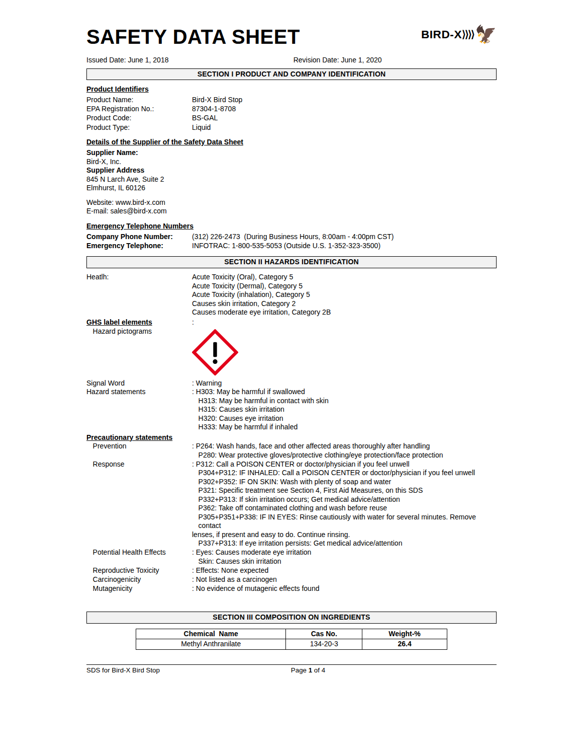SAFETY DATA SHEET
BIRD-X⟩⟩⟩⟩🦅
Issued Date: June 1, 2018
Revision Date: June 1, 2020
SECTION I PRODUCT AND COMPANY IDENTIFICATION
Product Identifiers
Product Name:
Bird-X Bird Stop
EPA Registration No.:
87304-1-8708
Product Code:
BS-GAL
Product Type:
Liquid
Details of the Supplier of the Safety Data Sheet
Supplier Name:
Bird-X, Inc.
Supplier Address
845 N Larch Ave, Suite 2
Elmhurst, IL 60126
Website: www.bird-x.com
E-mail: sales@bird-x.com
Emergency Telephone Numbers
Company Phone Number:
(312) 226-2473 (During Business Hours, 8:00am - 4:00pm CST)
Emergency Telephone:
INFOTRAC: 1-800-535-5053 (Outside U.S. 1-352-323-3500)
SECTION II HAZARDS IDENTIFICATION
Heatlh:
Acute Toxicity (Oral), Category 5
Acute Toxicity (Dermal), Category 5
Acute Toxicity (inhalation), Category 5
Causes skin irritation, Category 2
Causes moderate eye irritation, Category 2B
GHS label elements
:
Hazard pictograms
Signal Word
: Warning
Hazard statements
: H303: May be harmful if swallowed
H313: May be harmful in contact with skin
H315: Causes skin irritation
H320: Causes eye irritation
H333: May be harmful if inhaled
Precautionary statements
Prevention
: P264: Wash hands, face and other affected areas thoroughly after handling
P280: Wear protective gloves/protective clothing/eye protection/face protection
Response
: P312: Call a POISON CENTER or doctor/physician if you feel unwell
P304+P312: IF INHALED: Call a POISON CENTER or doctor/physician if you feel unwell
P302+P352: IF ON SKIN: Wash with plenty of soap and water
P321: Specific treatment see Section 4, First Aid Measures, on this SDS
P332+P313: If skin irritation occurs; Get medical advice/attention
P362: Take off contaminated clothing and wash before reuse
P305+P351+P338: IF IN EYES: Rinse cautiously with water for several minutes. Remove contact
lenses, if present and easy to do. Continue rinsing.
P337+P313: If eye irritation persists: Get medical advice/attention
Potential Health Effects
: Eyes: Causes moderate eye irritation
Skin: Causes skin irritation
Reproductive Toxicity
: Effects: None expected
Carcinogenicity
: Not listed as a carcinogen
Mutagenicity
: No evidence of mutagenic effects found
SECTION III COMPOSITION ON INGREDIENTS
| Chemical Name | Cas No. | Weight-% |
| --- | --- | --- |
| Methyl Anthranilate | 134-20-3 | 26.4 |
SDS for Bird-X Bird Stop
Page 1 of 4